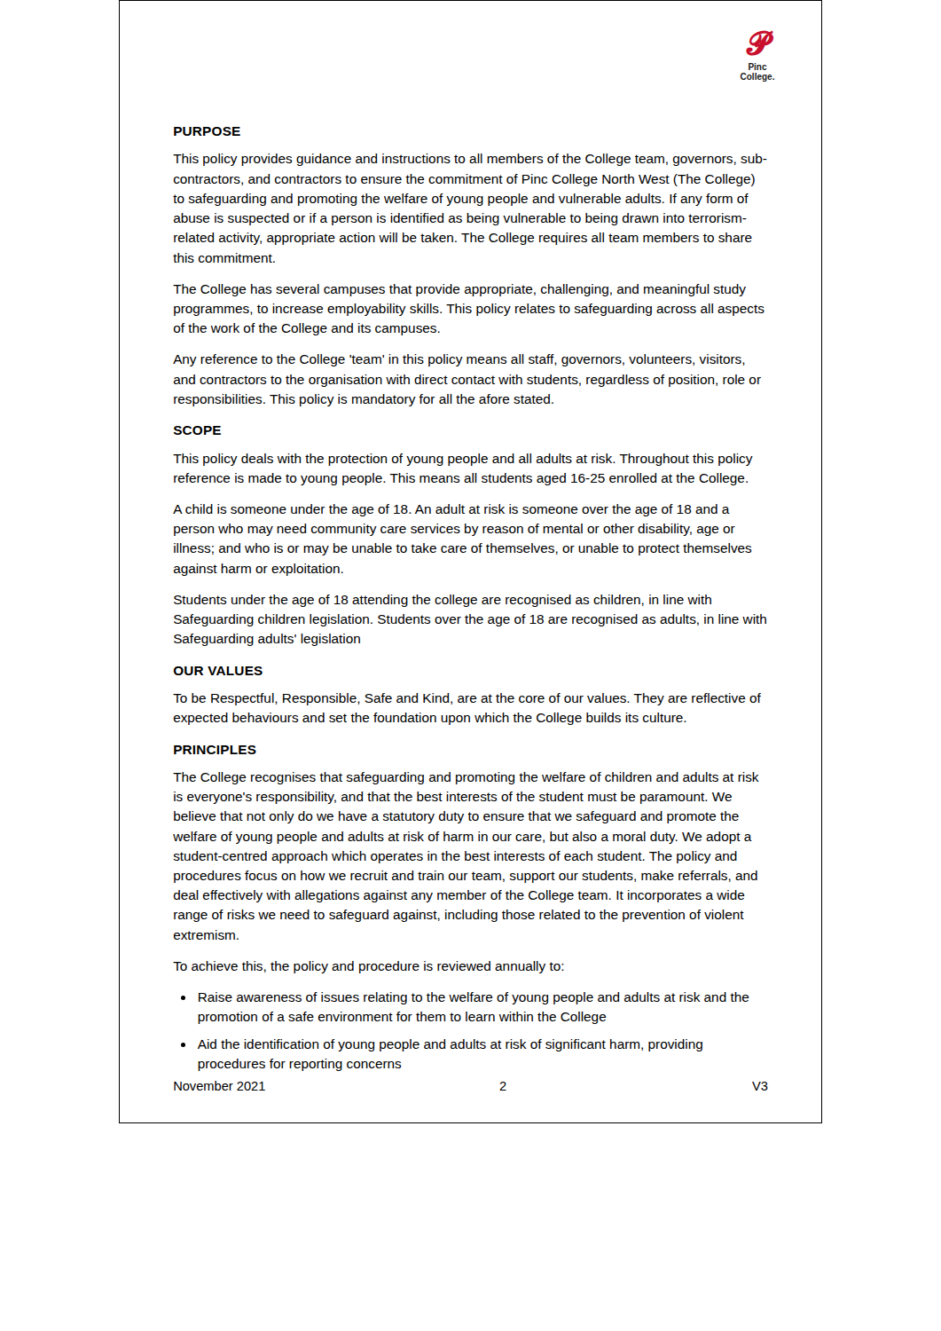𝓟
Pinc
College.
PURPOSE
This policy provides guidance and instructions to all members of the College team, governors, sub-contractors, and contractors to ensure the commitment of Pinc College North West (The College) to safeguarding and promoting the welfare of young people and vulnerable adults. If any form of abuse is suspected or if a person is identified as being vulnerable to being drawn into terrorism-related activity, appropriate action will be taken. The College requires all team members to share this commitment.
The College has several campuses that provide appropriate, challenging, and meaningful study programmes, to increase employability skills. This policy relates to safeguarding across all aspects of the work of the College and its campuses.
Any reference to the College 'team' in this policy means all staff, governors, volunteers, visitors, and contractors to the organisation with direct contact with students, regardless of position, role or responsibilities. This policy is mandatory for all the afore stated.
SCOPE
This policy deals with the protection of young people and all adults at risk. Throughout this policy reference is made to young people. This means all students aged 16-25 enrolled at the College.
A child is someone under the age of 18. An adult at risk is someone over the age of 18 and a person who may need community care services by reason of mental or other disability, age or illness; and who is or may be unable to take care of themselves, or unable to protect themselves against harm or exploitation.
Students under the age of 18 attending the college are recognised as children, in line with Safeguarding children legislation. Students over the age of 18 are recognised as adults, in line with Safeguarding adults' legislation
OUR VALUES
To be Respectful, Responsible, Safe and Kind, are at the core of our values. They are reflective of expected behaviours and set the foundation upon which the College builds its culture.
PRINCIPLES
The College recognises that safeguarding and promoting the welfare of children and adults at risk is everyone's responsibility, and that the best interests of the student must be paramount. We believe that not only do we have a statutory duty to ensure that we safeguard and promote the welfare of young people and adults at risk of harm in our care, but also a moral duty. We adopt a student-centred approach which operates in the best interests of each student. The policy and procedures focus on how we recruit and train our team, support our students, make referrals, and deal effectively with allegations against any member of the College team. It incorporates a wide range of risks we need to safeguard against, including those related to the prevention of violent extremism.
To achieve this, the policy and procedure is reviewed annually to:
Raise awareness of issues relating to the welfare of young people and adults at risk and the promotion of a safe environment for them to learn within the College
Aid the identification of young people and adults at risk of significant harm, providing procedures for reporting concerns
November 2021
2
V3